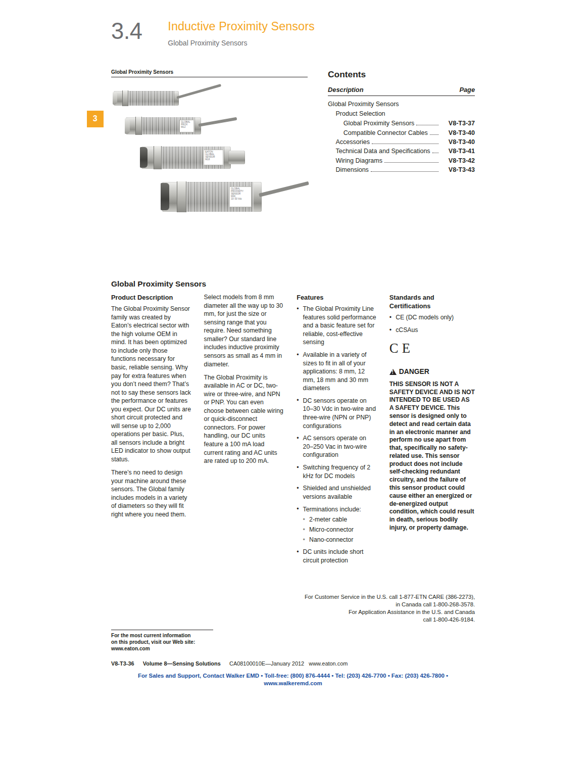3
3.4
Inductive Proximity Sensors
Global Proximity Sensors
Global Proximity Sensors
GLOBAL
PROX
M12
EATON
GLOBAL
SENSOR
M18
GLOBAL
PROXIMITY
SENSOR
M30
10–30 Vdc
Contents
Description Page
Global Proximity Sensors
Product Selection
Global Proximity Sensors V8-T3-37
Compatible Connector Cables V8-T3-40
Accessories V8-T3-40
Technical Data and Specifications V8-T3-41
Wiring Diagrams V8-T3-42
Dimensions V8-T3-43
Global Proximity Sensors
Product Description
The Global Proximity Sensor family was created by Eaton’s electrical sector with the high volume OEM in mind. It has been optimized to include only those functions necessary for basic, reliable sensing. Why pay for extra features when you don’t need them? That’s not to say these sensors lack the performance or features you expect. Our DC units are short circuit protected and will sense up to 2,000 operations per basic. Plus, all sensors include a bright LED indicator to show output status.
There’s no need to design your machine around these sensors. The Global family includes models in a variety of diameters so they will fit right where you need them.
Select models from 8 mm diameter all the way up to 30 mm, for just the size or sensing range that you require. Need something smaller? Our standard line includes inductive proximity sensors as small as 4 mm in diameter.
The Global Proximity is available in AC or DC, two-wire or three-wire, and NPN or PNP. You can even choose between cable wiring or quick-disconnect connectors. For power handling, our DC units feature a 100 mA load current rating and AC units are rated up to 200 mA.
Features
The Global Proximity Line features solid performance and a basic feature set for reliable, cost-effective sensing
Available in a variety of sizes to fit in all of your applications: 8 mm, 12 mm, 18 mm and 30 mm diameters
DC sensors operate on 10–30 Vdc in two-wire and three-wire (NPN or PNP) configurations
AC sensors operate on 20–250 Vac in two-wire configuration
Switching frequency of 2 kHz for DC models
Shielded and unshielded versions available
Terminations include:
2-meter cable
Micro-connector
Nano-connector
DC units include short circuit protection
Standards and Certifications
CE (DC models only)
cCSAus
C E
DANGER
THIS SENSOR IS NOT A SAFETY DEVICE AND IS NOT INTENDED TO BE USED AS A SAFETY DEVICE. This sensor is designed only to detect and read certain data in an electronic manner and perform no use apart from that, specifically no safety-related use. This sensor product does not include self-checking redundant circuitry, and the failure of this sensor product could cause either an energized or de-energized output condition, which could result in death, serious bodily injury, or property damage.
For Customer Service in the U.S. call 1-877-ETN CARE (386-2273),
in Canada call 1-800-268-3578.
For Application Assistance in the U.S. and Canada
call 1-800-426-9184.
For the most current information
on this product, visit our Web site:
www.eaton.com
V8-T3-36 Volume 8—Sensing Solutions CA08100010E—January 2012 www.eaton.com
For Sales and Support, Contact Walker EMD • Toll-free: (800) 876-4444 • Tel: (203) 426-7700 • Fax: (203) 426-7800 • www.walkeremd.com